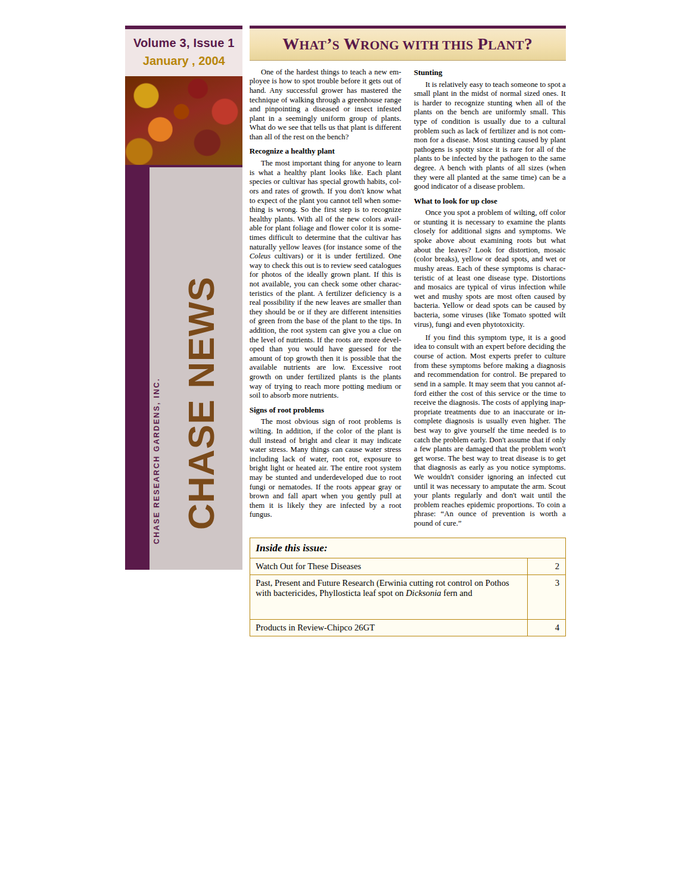Volume 3, Issue 1
January , 2004
CHASE RESEARCH GARDENS, INC.
CHASE NEWS
WHAT’S WRONG WITH THIS PLANT?
One of the hardest things to teach a new employee is how to spot trouble before it gets out of hand. Any successful grower has mastered the technique of walking through a greenhouse range and pinpointing a diseased or insect infested plant in a seemingly uniform group of plants. What do we see that tells us that plant is different than all of the rest on the bench?
Recognize a healthy plant
The most important thing for anyone to learn is what a healthy plant looks like. Each plant species or cultivar has special growth habits, colors and rates of growth. If you don't know what to expect of the plant you cannot tell when something is wrong. So the first step is to recognize healthy plants. With all of the new colors available for plant foliage and flower color it is sometimes difficult to determine that the cultivar has naturally yellow leaves (for instance some of the Coleus cultivars) or it is under fertilized. One way to check this out is to review seed catalogues for photos of the ideally grown plant. If this is not available, you can check some other characteristics of the plant. A fertilizer deficiency is a real possibility if the new leaves are smaller than they should be or if they are different intensities of green from the base of the plant to the tips. In addition, the root system can give you a clue on the level of nutrients. If the roots are more developed than you would have guessed for the amount of top growth then it is possible that the available nutrients are low. Excessive root growth on under fertilized plants is the plants way of trying to reach more potting medium or soil to absorb more nutrients.
Signs of root problems
The most obvious sign of root problems is wilting. In addition, if the color of the plant is dull instead of bright and clear it may indicate water stress. Many things can cause water stress including lack of water, root rot, exposure to bright light or heated air. The entire root system may be stunted and underdeveloped due to root fungi or nematodes. If the roots appear gray or brown and fall apart when you gently pull at them it is likely they are infected by a root fungus.
Stunting
It is relatively easy to teach someone to spot a small plant in the midst of normal sized ones. It is harder to recognize stunting when all of the plants on the bench are uniformly small. This type of condition is usually due to a cultural problem such as lack of fertilizer and is not common for a disease. Most stunting caused by plant pathogens is spotty since it is rare for all of the plants to be infected by the pathogen to the same degree. A bench with plants of all sizes (when they were all planted at the same time) can be a good indicator of a disease problem.
What to look for up close
Once you spot a problem of wilting, off color or stunting it is necessary to examine the plants closely for additional signs and symptoms. We spoke above about examining roots but what about the leaves? Look for distortion, mosaic (color breaks), yellow or dead spots, and wet or mushy areas. Each of these symptoms is characteristic of at least one disease type. Distortions and mosaics are typical of virus infection while wet and mushy spots are most often caused by bacteria. Yellow or dead spots can be caused by bacteria, some viruses (like Tomato spotted wilt virus), fungi and even phytotoxicity.
If you find this symptom type, it is a good idea to consult with an expert before deciding the course of action. Most experts prefer to culture from these symptoms before making a diagnosis and recommendation for control. Be prepared to send in a sample. It may seem that you cannot afford either the cost of this service or the time to receive the diagnosis. The costs of applying inappropriate treatments due to an inaccurate or incomplete diagnosis is usually even higher. The best way to give yourself the time needed is to catch the problem early. Don't assume that if only a few plants are damaged that the problem won't get worse. The best way to treat disease is to get that diagnosis as early as you notice symptoms. We wouldn't consider ignoring an infected cut until it was necessary to amputate the arm. Scout your plants regularly and don't wait until the problem reaches epidemic proportions. To coin a phrase: “An ounce of prevention is worth a pound of cure.”
Inside this issue:
| Watch Out for These Diseases | 2 |
| Past, Present and Future Research (Erwinia cutting rot control on Pothos with bactericides, Phyllosticta leaf spot on Dicksonia fern and | 3 |
| Products in Review-Chipco 26GT | 4 |